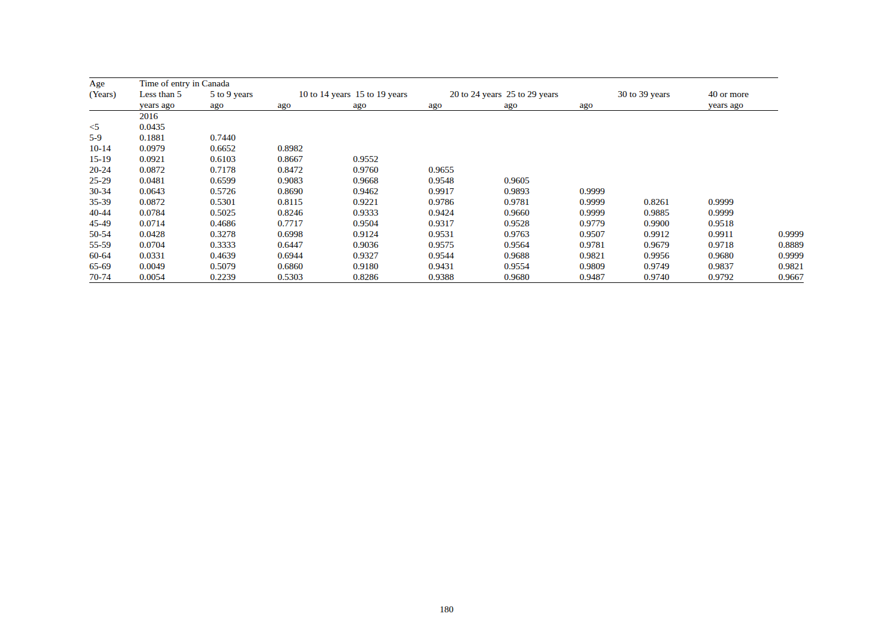| Age | Time of entry in Canada |
| --- | --- |
| (Years) | Less than 5 | 5 to 9 years | 10 to 14 years 15 to 19 years | 20 to 24 years 25 to 29 years | 30 to 39 years | 40 or more |
| | years ago | ago | ago | ago | ago | ago | ago | years ago |
| | 2016 |
| <5 | 0.0435 | | | | | | | | |
| 5-9 | 0.1881 | 0.7440 | | | | | | | |
| 10-14 | 0.0979 | 0.6652 | 0.8982 | | | | | | |
| 15-19 | 0.0921 | 0.6103 | 0.8667 | 0.9552 | | | | | |
| 20-24 | 0.0872 | 0.7178 | 0.8472 | 0.9760 | 0.9655 | | | | |
| 25-29 | 0.0481 | 0.6599 | 0.9083 | 0.9668 | 0.9548 | 0.9605 | | | |
| 30-34 | 0.0643 | 0.5726 | 0.8690 | 0.9462 | 0.9917 | 0.9893 | 0.9999 | | |
| 35-39 | 0.0872 | 0.5301 | 0.8115 | 0.9221 | 0.9786 | 0.9781 | 0.9999 | 0.8261 | 0.9999 |
| 40-44 | 0.0784 | 0.5025 | 0.8246 | 0.9333 | 0.9424 | 0.9660 | 0.9999 | 0.9885 | 0.9999 |
| 45-49 | 0.0714 | 0.4686 | 0.7717 | 0.9504 | 0.9317 | 0.9528 | 0.9779 | 0.9900 | 0.9518 |
| 50-54 | 0.0428 | 0.3278 | 0.6998 | 0.9124 | 0.9531 | 0.9763 | 0.9507 | 0.9912 | 0.9911 | 0.9999 |
| 55-59 | 0.0704 | 0.3333 | 0.6447 | 0.9036 | 0.9575 | 0.9564 | 0.9781 | 0.9679 | 0.9718 | 0.8889 |
| 60-64 | 0.0331 | 0.4639 | 0.6944 | 0.9327 | 0.9544 | 0.9688 | 0.9821 | 0.9956 | 0.9680 | 0.9999 |
| 65-69 | 0.0049 | 0.5079 | 0.6860 | 0.9180 | 0.9431 | 0.9554 | 0.9809 | 0.9749 | 0.9837 | 0.9821 |
| 70-74 | 0.0054 | 0.2239 | 0.5303 | 0.8286 | 0.9388 | 0.9680 | 0.9487 | 0.9740 | 0.9792 | 0.9667 |
180